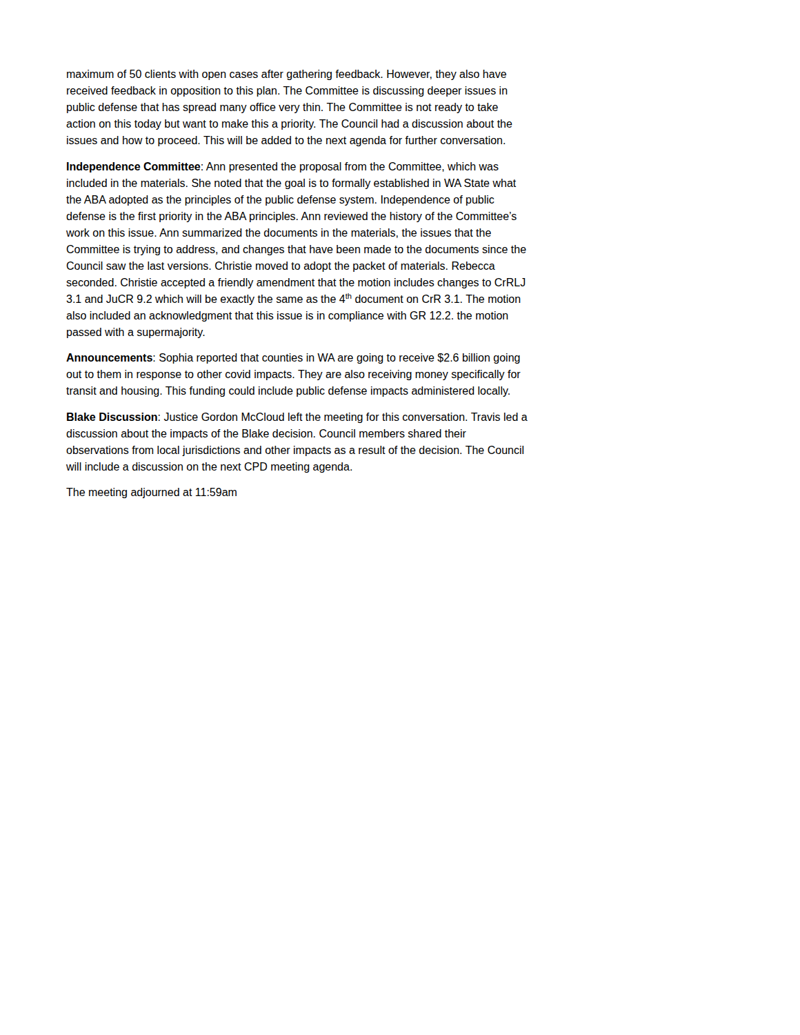maximum of 50 clients with open cases after gathering feedback. However, they also have received feedback in opposition to this plan. The Committee is discussing deeper issues in public defense that has spread many office very thin. The Committee is not ready to take action on this today but want to make this a priority. The Council had a discussion about the issues and how to proceed. This will be added to the next agenda for further conversation.
Independence Committee: Ann presented the proposal from the Committee, which was included in the materials. She noted that the goal is to formally established in WA State what the ABA adopted as the principles of the public defense system. Independence of public defense is the first priority in the ABA principles. Ann reviewed the history of the Committee’s work on this issue. Ann summarized the documents in the materials, the issues that the Committee is trying to address, and changes that have been made to the documents since the Council saw the last versions. Christie moved to adopt the packet of materials. Rebecca seconded. Christie accepted a friendly amendment that the motion includes changes to CrRLJ 3.1 and JuCR 9.2 which will be exactly the same as the 4th document on CrR 3.1. The motion also included an acknowledgment that this issue is in compliance with GR 12.2. the motion passed with a supermajority.
Announcements: Sophia reported that counties in WA are going to receive $2.6 billion going out to them in response to other covid impacts. They are also receiving money specifically for transit and housing. This funding could include public defense impacts administered locally.
Blake Discussion: Justice Gordon McCloud left the meeting for this conversation. Travis led a discussion about the impacts of the Blake decision. Council members shared their observations from local jurisdictions and other impacts as a result of the decision. The Council will include a discussion on the next CPD meeting agenda.
The meeting adjourned at 11:59am